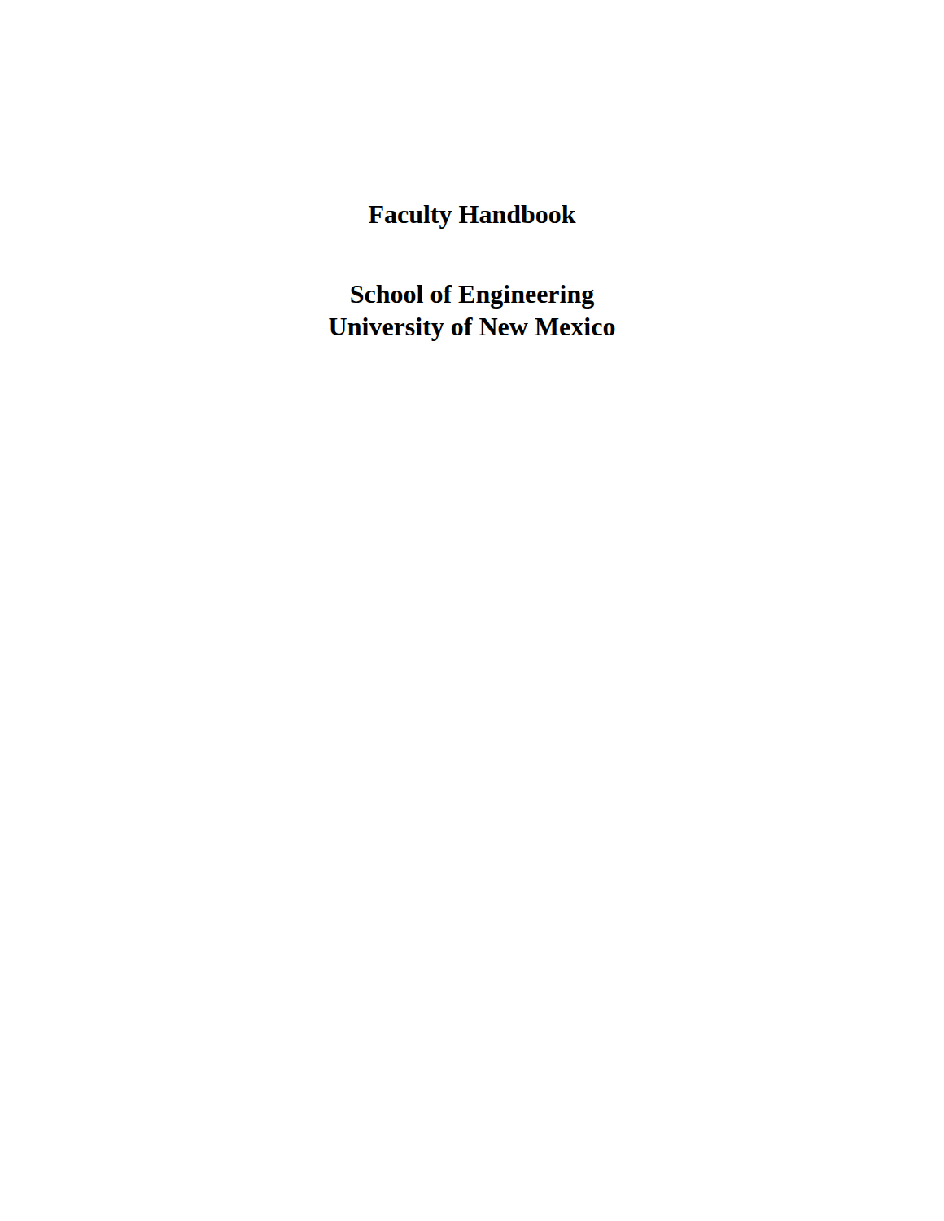Faculty Handbook
School of Engineering University of New Mexico